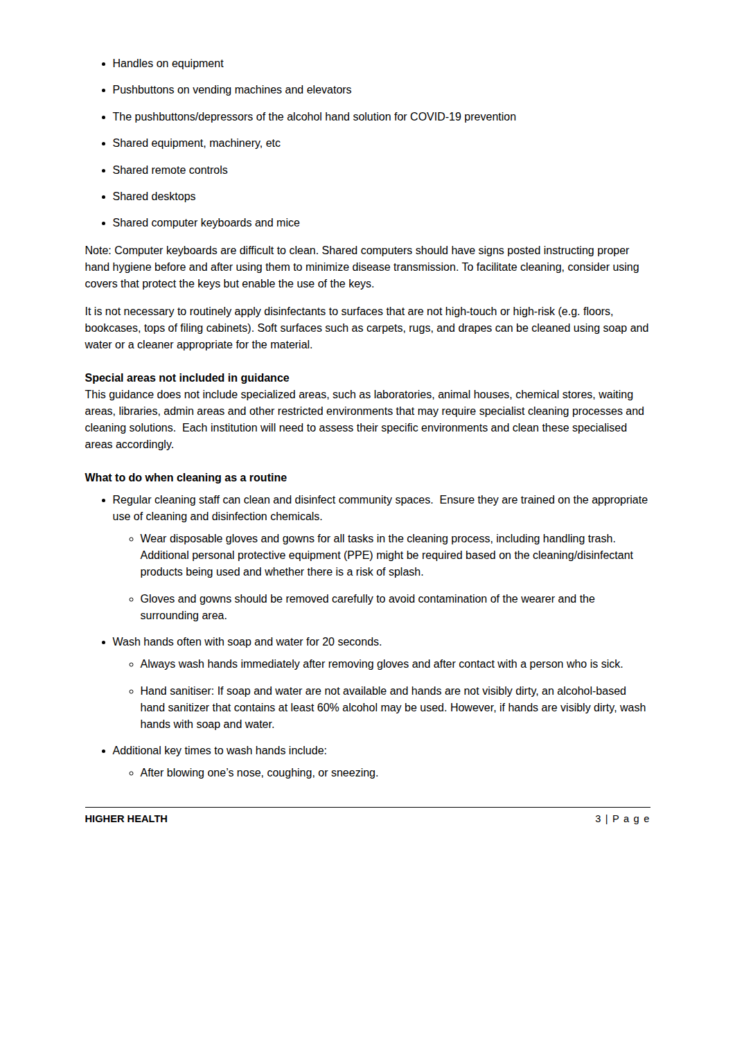Handles on equipment
Pushbuttons on vending machines and elevators
The pushbuttons/depressors of the alcohol hand solution for COVID-19 prevention
Shared equipment, machinery, etc
Shared remote controls
Shared desktops
Shared computer keyboards and mice
Note: Computer keyboards are difficult to clean. Shared computers should have signs posted instructing proper hand hygiene before and after using them to minimize disease transmission. To facilitate cleaning, consider using covers that protect the keys but enable the use of the keys.
It is not necessary to routinely apply disinfectants to surfaces that are not high-touch or high-risk (e.g. floors, bookcases, tops of filing cabinets). Soft surfaces such as carpets, rugs, and drapes can be cleaned using soap and water or a cleaner appropriate for the material.
Special areas not included in guidance
This guidance does not include specialized areas, such as laboratories, animal houses, chemical stores, waiting areas, libraries, admin areas and other restricted environments that may require specialist cleaning processes and cleaning solutions. Each institution will need to assess their specific environments and clean these specialised areas accordingly.
What to do when cleaning as a routine
Regular cleaning staff can clean and disinfect community spaces. Ensure they are trained on the appropriate use of cleaning and disinfection chemicals.
Wear disposable gloves and gowns for all tasks in the cleaning process, including handling trash. Additional personal protective equipment (PPE) might be required based on the cleaning/disinfectant products being used and whether there is a risk of splash.
Gloves and gowns should be removed carefully to avoid contamination of the wearer and the surrounding area.
Wash hands often with soap and water for 20 seconds.
Always wash hands immediately after removing gloves and after contact with a person who is sick.
Hand sanitiser: If soap and water are not available and hands are not visibly dirty, an alcohol-based hand sanitizer that contains at least 60% alcohol may be used. However, if hands are visibly dirty, wash hands with soap and water.
Additional key times to wash hands include:
After blowing one’s nose, coughing, or sneezing.
HIGHER HEALTH 3 | P a g e